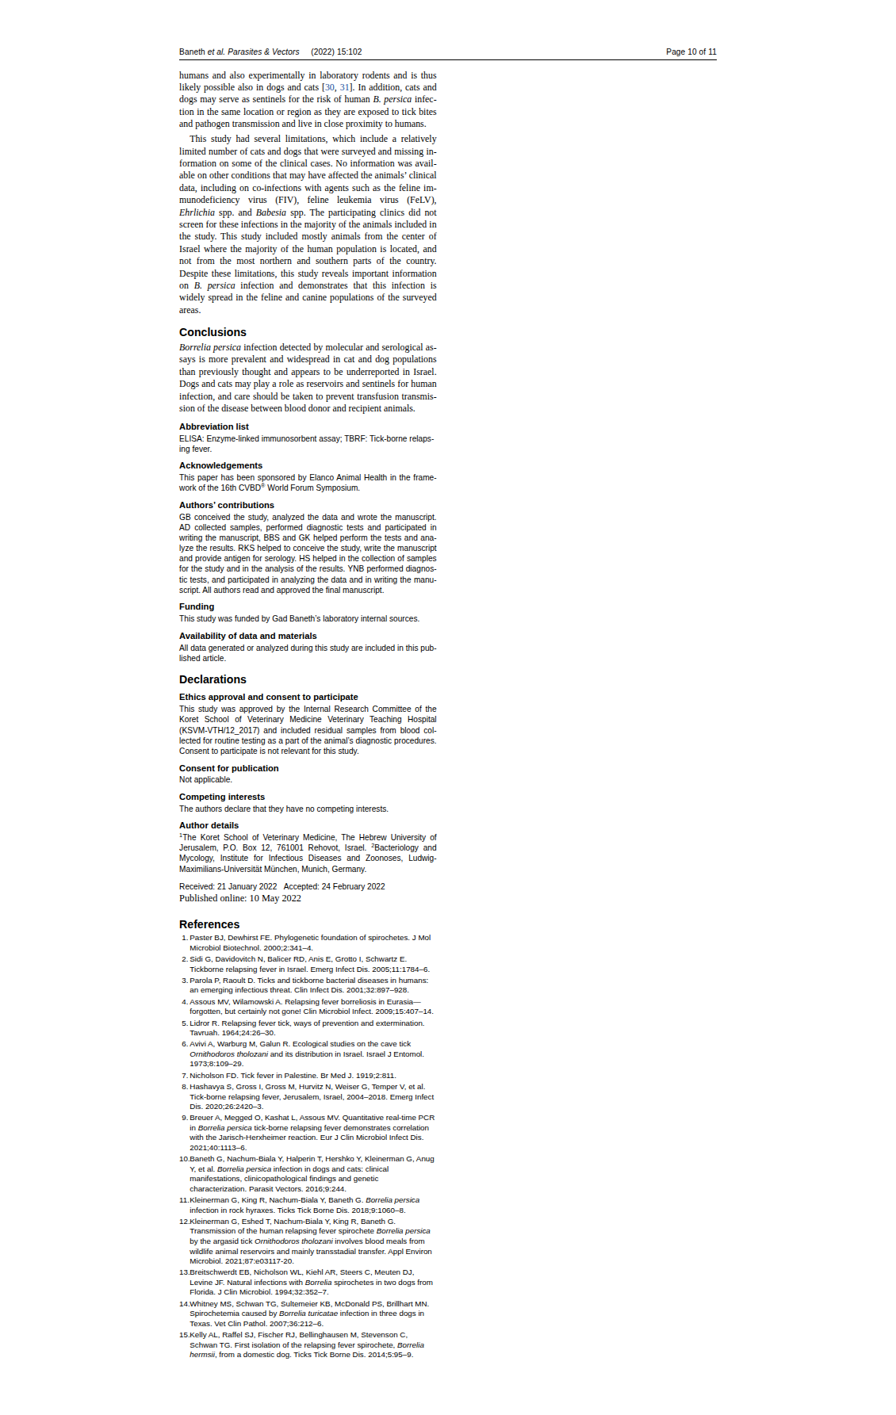Baneth et al. Parasites & Vectors (2022) 15:102
Page 10 of 11
humans and also experimentally in laboratory rodents and is thus likely possible also in dogs and cats [30, 31]. In addition, cats and dogs may serve as sentinels for the risk of human B. persica infection in the same location or region as they are exposed to tick bites and pathogen transmission and live in close proximity to humans.
This study had several limitations, which include a relatively limited number of cats and dogs that were surveyed and missing information on some of the clinical cases. No information was available on other conditions that may have affected the animals’ clinical data, including on co-infections with agents such as the feline immunodeficiency virus (FIV), feline leukemia virus (FeLV), Ehrlichia spp. and Babesia spp. The participating clinics did not screen for these infections in the majority of the animals included in the study. This study included mostly animals from the center of Israel where the majority of the human population is located, and not from the most northern and southern parts of the country. Despite these limitations, this study reveals important information on B. persica infection and demonstrates that this infection is widely spread in the feline and canine populations of the surveyed areas.
Conclusions
Borrelia persica infection detected by molecular and serological assays is more prevalent and widespread in cat and dog populations than previously thought and appears to be underreported in Israel. Dogs and cats may play a role as reservoirs and sentinels for human infection, and care should be taken to prevent transfusion transmission of the disease between blood donor and recipient animals.
Abbreviation list
ELISA: Enzyme-linked immunosorbent assay; TBRF: Tick-borne relapsing fever.
Acknowledgements
This paper has been sponsored by Elanco Animal Health in the framework of the 16th CVBD® World Forum Symposium.
Authors’ contributions
GB conceived the study, analyzed the data and wrote the manuscript. AD collected samples, performed diagnostic tests and participated in writing the manuscript, BBS and GK helped perform the tests and analyze the results. RKS helped to conceive the study, write the manuscript and provide antigen for serology. HS helped in the collection of samples for the study and in the analysis of the results. YNB performed diagnostic tests, and participated in analyzing the data and in writing the manuscript. All authors read and approved the final manuscript.
Funding
This study was funded by Gad Baneth’s laboratory internal sources.
Availability of data and materials
All data generated or analyzed during this study are included in this published article.
Declarations
Ethics approval and consent to participate
This study was approved by the Internal Research Committee of the Koret School of Veterinary Medicine Veterinary Teaching Hospital (KSVM-VTH/12_2017) and included residual samples from blood collected for routine testing as a part of the animal’s diagnostic procedures. Consent to participate is not relevant for this study.
Consent for publication
Not applicable.
Competing interests
The authors declare that they have no competing interests.
Author details
1 The Koret School of Veterinary Medicine, The Hebrew University of Jerusalem, P.O. Box 12, 761001 Rehovot, Israel. 2 Bacteriology and Mycology, Institute for Infectious Diseases and Zoonoses, Ludwig-Maximilians-Universität München, Munich, Germany.
Received: 21 January 2022 Accepted: 24 February 2022
Published online: 10 May 2022
References
Paster BJ, Dewhirst FE. Phylogenetic foundation of spirochetes. J Mol Microbiol Biotechnol. 2000;2:341–4.
Sidi G, Davidovitch N, Balicer RD, Anis E, Grotto I, Schwartz E. Tickborne relapsing fever in Israel. Emerg Infect Dis. 2005;11:1784–6.
Parola P, Raoult D. Ticks and tickborne bacterial diseases in humans: an emerging infectious threat. Clin Infect Dis. 2001;32:897–928.
Assous MV, Wilamowski A. Relapsing fever borreliosis in Eurasia—forgotten, but certainly not gone! Clin Microbiol Infect. 2009;15:407–14.
Lidror R. Relapsing fever tick, ways of prevention and extermination. Tavruah. 1964;24:26–30.
Avivi A, Warburg M, Galun R. Ecological studies on the cave tick Ornithodoros tholozani and its distribution in Israel. Israel J Entomol. 1973;8:109–29.
Nicholson FD. Tick fever in Palestine. Br Med J. 1919;2:811.
Hashavya S, Gross I, Gross M, Hurvitz N, Weiser G, Temper V, et al. Tick-borne relapsing fever, Jerusalem, Israel, 2004–2018. Emerg Infect Dis. 2020;26:2420–3.
Breuer A, Megged O, Kashat L, Assous MV. Quantitative real-time PCR in Borrelia persica tick-borne relapsing fever demonstrates correlation with the Jarisch-Herxheimer reaction. Eur J Clin Microbiol Infect Dis. 2021;40:1113–6.
Baneth G, Nachum-Biala Y, Halperin T, Hershko Y, Kleinerman G, Anug Y, et al. Borrelia persica infection in dogs and cats: clinical manifestations, clinicopathological findings and genetic characterization. Parasit Vectors. 2016;9:244.
Kleinerman G, King R, Nachum-Biala Y, Baneth G. Borrelia persica infection in rock hyraxes. Ticks Tick Borne Dis. 2018;9:1060–8.
Kleinerman G, Eshed T, Nachum-Biala Y, King R, Baneth G. Transmission of the human relapsing fever spirochete Borrelia persica by the argasid tick Ornithodoros tholozani involves blood meals from wildlife animal reservoirs and mainly transstadial transfer. Appl Environ Microbiol. 2021;87:e03117-20.
Breitschwerdt EB, Nicholson WL, Kiehl AR, Steers C, Meuten DJ, Levine JF. Natural infections with Borrelia spirochetes in two dogs from Florida. J Clin Microbiol. 1994;32:352–7.
Whitney MS, Schwan TG, Sultemeier KB, McDonald PS, Brillhart MN. Spirochetemia caused by Borrelia turicatae infection in three dogs in Texas. Vet Clin Pathol. 2007;36:212–6.
Kelly AL, Raffel SJ, Fischer RJ, Bellinghausen M, Stevenson C, Schwan TG. First isolation of the relapsing fever spirochete, Borrelia hermsii, from a domestic dog. Ticks Tick Borne Dis. 2014;5:95–9.